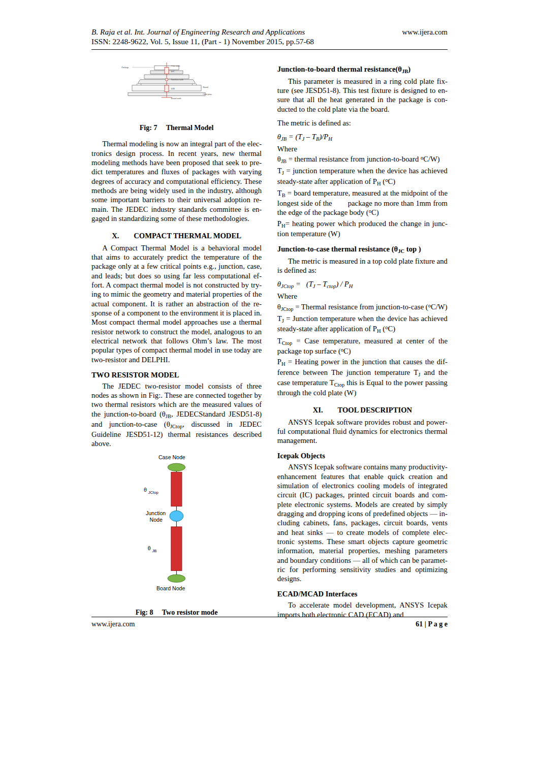B. Raja et al. Int. Journal of Engineering Research and Applications
www.ijera.com
ISSN: 2248-9622, Vol. 5, Issue 11, (Part - 1) November 2015, pp.57-68
Case node θ JC Junction node θ JB Board node Board Cold plate Package
Fig: 7 Thermal Model
Thermal modeling is now an integral part of the electronics design process. In recent years, new thermal modeling methods have been proposed that seek to predict temperatures and fluxes of packages with varying degrees of accuracy and computational efficiency. These methods are being widely used in the industry, although some important barriers to their universal adoption remain. The JEDEC industry standards committee is engaged in standardizing some of these methodologies.
X. COMPACT THERMAL MODEL
A Compact Thermal Model is a behavioral model that aims to accurately predict the temperature of the package only at a few critical points e.g., junction, case, and leads; but does so using far less computational effort. A compact thermal model is not constructed by trying to mimic the geometry and material properties of the actual component. It is rather an abstraction of the response of a component to the environment it is placed in. Most compact thermal model approaches use a thermal resistor network to construct the model, analogous to an electrical network that follows Ohm’s law. The most popular types of compact thermal model in use today are two-resistor and DELPHI.
TWO RESISTOR MODEL
The JEDEC two-resistor model consists of three nodes as shown in Fig:. These are connected together by two thermal resistors which are the measured values of the junction-to-board (θJB, JEDECStandard JESD51-8) and junction-to-case (θJCtop, discussed in JEDEC Guideline JESD51-12) thermal resistances described above.
Case Node θ JCtop Junction Node θ JB Board Node
Fig: 8 Two resistor mode
Junction-to-board thermal resistance(θJB)
This parameter is measured in a ring cold plate fixture (see JESD51-8). This test fixture is designed to ensure that all the heat generated in the package is conducted to the cold plate via the board.
The metric is defined as:
θJB = (TJ – TB)/PH
Where
θJB = thermal resistance from junction-to-board oC/W)
TJ = junction temperature when the device has achieved steady-state after application of PH (oC)
TB = board temperature, measured at the midpoint of the longest side of the package no more than 1mm from the edge of the package body (oC)
PH= heating power which produced the change in junction temperature (W)
Junction-to-case thermal resistance (θJC top )
The metric is measured in a top cold plate fixture and is defined as:
θJCtop = (TJ – Tctop) / PH
Where
θJCtop = Thermal resistance from junction-to-case (oC/W)
TJ = Junction temperature when the device has achieved steady-state after application of PH (oC)
TCtop = Case temperature, measured at center of the package top surface (oC)
PH = Heating power in the junction that causes the difference between The junction temperature TJ and the case temperature TCtop this is Equal to the power passing through the cold plate (W)
XI. TOOL DESCRIPTION
ANSYS Icepak software provides robust and powerful computational fluid dynamics for electronics thermal management.
Icepak Objects
ANSYS Icepak software contains many productivity-enhancement features that enable quick creation and simulation of electronics cooling models of integrated circuit (IC) packages, printed circuit boards and complete electronic systems. Models are created by simply dragging and dropping icons of predefined objects — including cabinets, fans, packages, circuit boards, vents and heat sinks — to create models of complete electronic systems. These smart objects capture geometric information, material properties, meshing parameters and boundary conditions — all of which can be parametric for performing sensitivity studies and optimizing designs.
ECAD/MCAD Interfaces
To accelerate model development, ANSYS Icepak imports both electronic CAD (ECAD) and
www.ijera.com
61 | P a g e